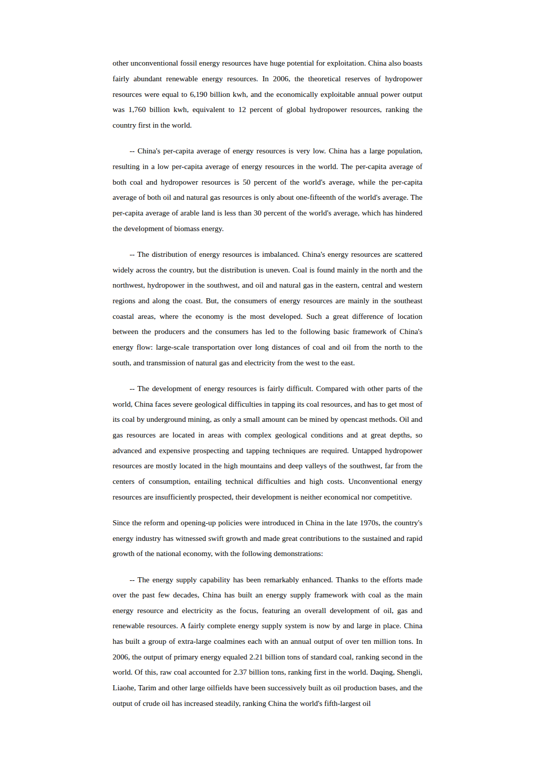other unconventional fossil energy resources have huge potential for exploitation. China also boasts fairly abundant renewable energy resources. In 2006, the theoretical reserves of hydropower resources were equal to 6,190 billion kwh, and the economically exploitable annual power output was 1,760 billion kwh, equivalent to 12 percent of global hydropower resources, ranking the country first in the world.
-- China's per-capita average of energy resources is very low. China has a large population, resulting in a low per-capita average of energy resources in the world. The per-capita average of both coal and hydropower resources is 50 percent of the world's average, while the per-capita average of both oil and natural gas resources is only about one-fifteenth of the world's average. The per-capita average of arable land is less than 30 percent of the world's average, which has hindered the development of biomass energy.
-- The distribution of energy resources is imbalanced. China's energy resources are scattered widely across the country, but the distribution is uneven. Coal is found mainly in the north and the northwest, hydropower in the southwest, and oil and natural gas in the eastern, central and western regions and along the coast. But, the consumers of energy resources are mainly in the southeast coastal areas, where the economy is the most developed. Such a great difference of location between the producers and the consumers has led to the following basic framework of China's energy flow: large-scale transportation over long distances of coal and oil from the north to the south, and transmission of natural gas and electricity from the west to the east.
-- The development of energy resources is fairly difficult. Compared with other parts of the world, China faces severe geological difficulties in tapping its coal resources, and has to get most of its coal by underground mining, as only a small amount can be mined by opencast methods. Oil and gas resources are located in areas with complex geological conditions and at great depths, so advanced and expensive prospecting and tapping techniques are required. Untapped hydropower resources are mostly located in the high mountains and deep valleys of the southwest, far from the centers of consumption, entailing technical difficulties and high costs. Unconventional energy resources are insufficiently prospected, their development is neither economical nor competitive.
Since the reform and opening-up policies were introduced in China in the late 1970s, the country's energy industry has witnessed swift growth and made great contributions to the sustained and rapid growth of the national economy, with the following demonstrations:
-- The energy supply capability has been remarkably enhanced. Thanks to the efforts made over the past few decades, China has built an energy supply framework with coal as the main energy resource and electricity as the focus, featuring an overall development of oil, gas and renewable resources. A fairly complete energy supply system is now by and large in place. China has built a group of extra-large coalmines each with an annual output of over ten million tons. In 2006, the output of primary energy equaled 2.21 billion tons of standard coal, ranking second in the world. Of this, raw coal accounted for 2.37 billion tons, ranking first in the world. Daqing, Shengli, Liaohe, Tarim and other large oilfields have been successively built as oil production bases, and the output of crude oil has increased steadily, ranking China the world's fifth-largest oil